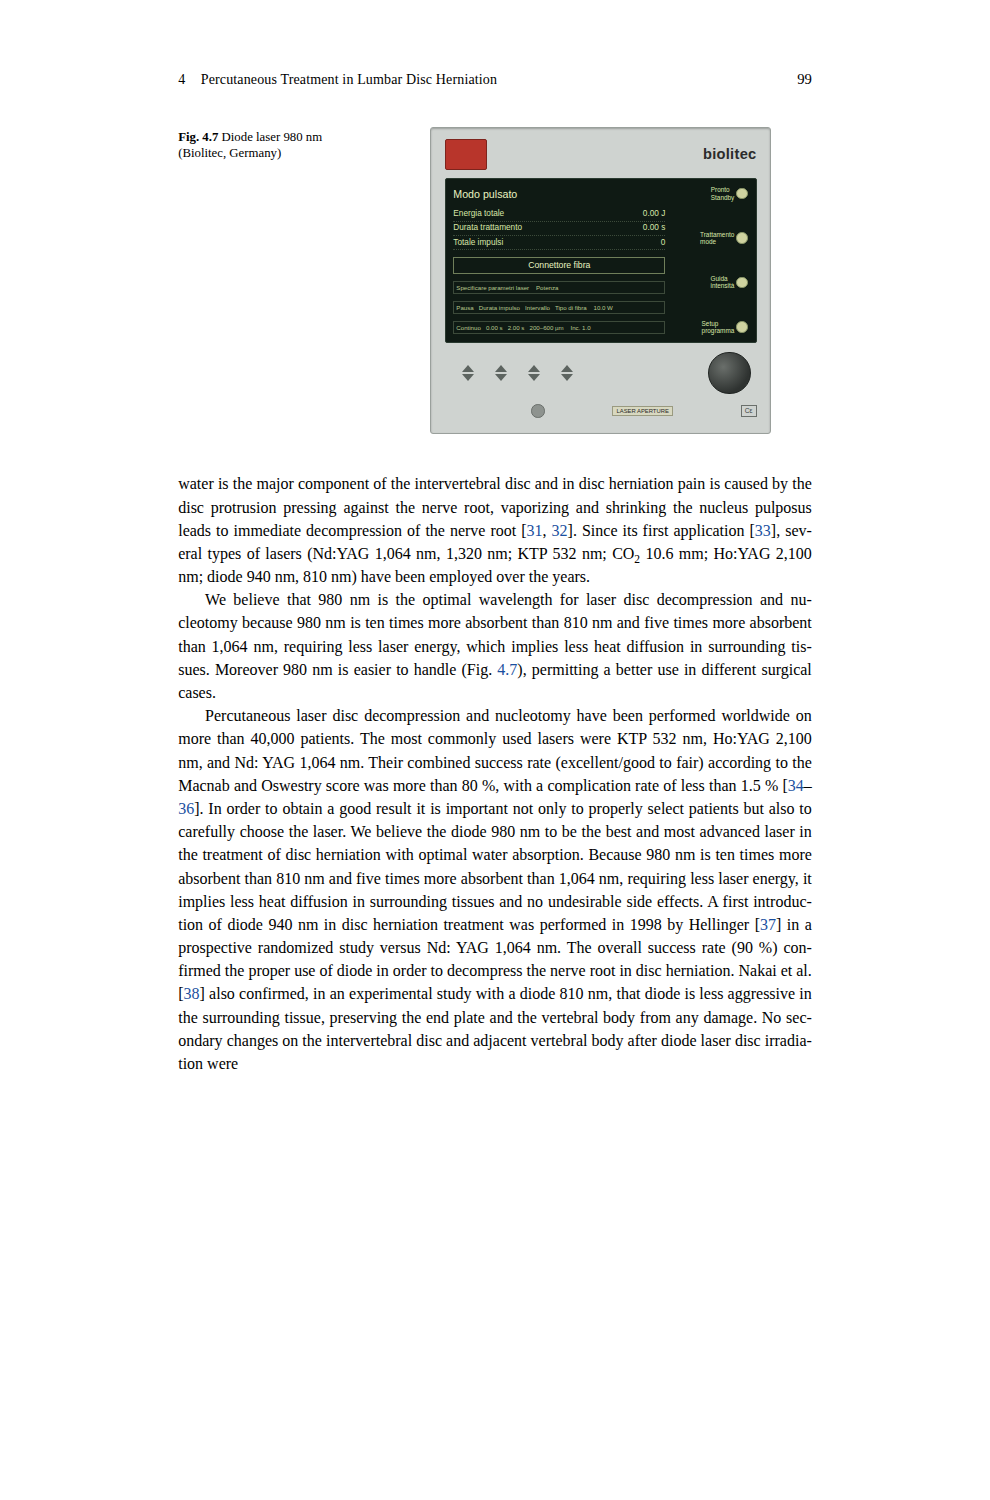4 Percutaneous Treatment in Lumbar Disc Herniation
99
Fig. 4.7 Diode laser 980 nm (Biolitec, Germany)
biolitec
Modo pulsato
Energia totale 0.00 J
Durata trattamento 0.00 s
Totale impulsi 0
Connettore fibra
Specificare parametri laser Potenza
Pausa Durata impulso Intervallo Tipo di fibra 10.0 W
Continuo 0.00 s 2.00 s 200–600 µm Inc. 1.0
Pronto
Standby
Trattamento
mode
Guida
intensità
Setup
programma
LASER APERTURE
Cε
water is the major component of the intervertebral disc and in disc herniation pain is caused by the disc protrusion pressing against the nerve root, vaporizing and shrinking the nucleus pulposus leads to immediate decompression of the nerve root [31, 32]. Since its first application [33], several types of lasers (Nd:YAG 1,064 nm, 1,320 nm; KTP 532 nm; CO2 10.6 mm; Ho:YAG 2,100 nm; diode 940 nm, 810 nm) have been employed over the years.
We believe that 980 nm is the optimal wavelength for laser disc decompression and nucleotomy because 980 nm is ten times more absorbent than 810 nm and five times more absorbent than 1,064 nm, requiring less laser energy, which implies less heat diffusion in surrounding tissues. Moreover 980 nm is easier to handle (Fig. 4.7), permitting a better use in different surgical cases.
Percutaneous laser disc decompression and nucleotomy have been performed worldwide on more than 40,000 patients. The most commonly used lasers were KTP 532 nm, Ho:YAG 2,100 nm, and Nd: YAG 1,064 nm. Their combined success rate (excellent/good to fair) according to the Macnab and Oswestry score was more than 80 %, with a complication rate of less than 1.5 % [34–36]. In order to obtain a good result it is important not only to properly select patients but also to carefully choose the laser. We believe the diode 980 nm to be the best and most advanced laser in the treatment of disc herniation with optimal water absorption. Because 980 nm is ten times more absorbent than 810 nm and five times more absorbent than 1,064 nm, requiring less laser energy, it implies less heat diffusion in surrounding tissues and no undesirable side effects. A first introduction of diode 940 nm in disc herniation treatment was performed in 1998 by Hellinger [37] in a prospective randomized study versus Nd: YAG 1,064 nm. The overall success rate (90 %) confirmed the proper use of diode in order to decompress the nerve root in disc herniation. Nakai et al. [38] also confirmed, in an experimental study with a diode 810 nm, that diode is less aggressive in the surrounding tissue, preserving the end plate and the vertebral body from any damage. No secondary changes on the intervertebral disc and adjacent vertebral body after diode laser disc irradiation were